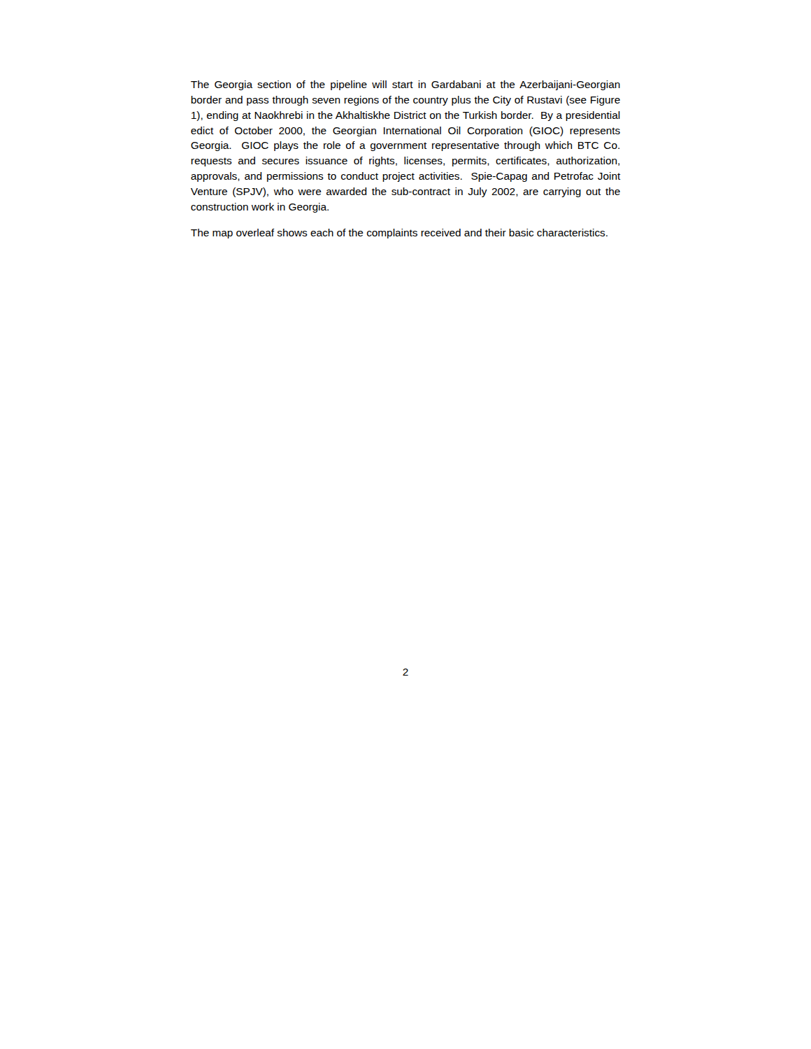The Georgia section of the pipeline will start in Gardabani at the Azerbaijani-Georgian border and pass through seven regions of the country plus the City of Rustavi (see Figure 1), ending at Naokhrebi in the Akhaltiskhe District on the Turkish border. By a presidential edict of October 2000, the Georgian International Oil Corporation (GIOC) represents Georgia. GIOC plays the role of a government representative through which BTC Co. requests and secures issuance of rights, licenses, permits, certificates, authorization, approvals, and permissions to conduct project activities. Spie-Capag and Petrofac Joint Venture (SPJV), who were awarded the sub-contract in July 2002, are carrying out the construction work in Georgia.
The map overleaf shows each of the complaints received and their basic characteristics.
2